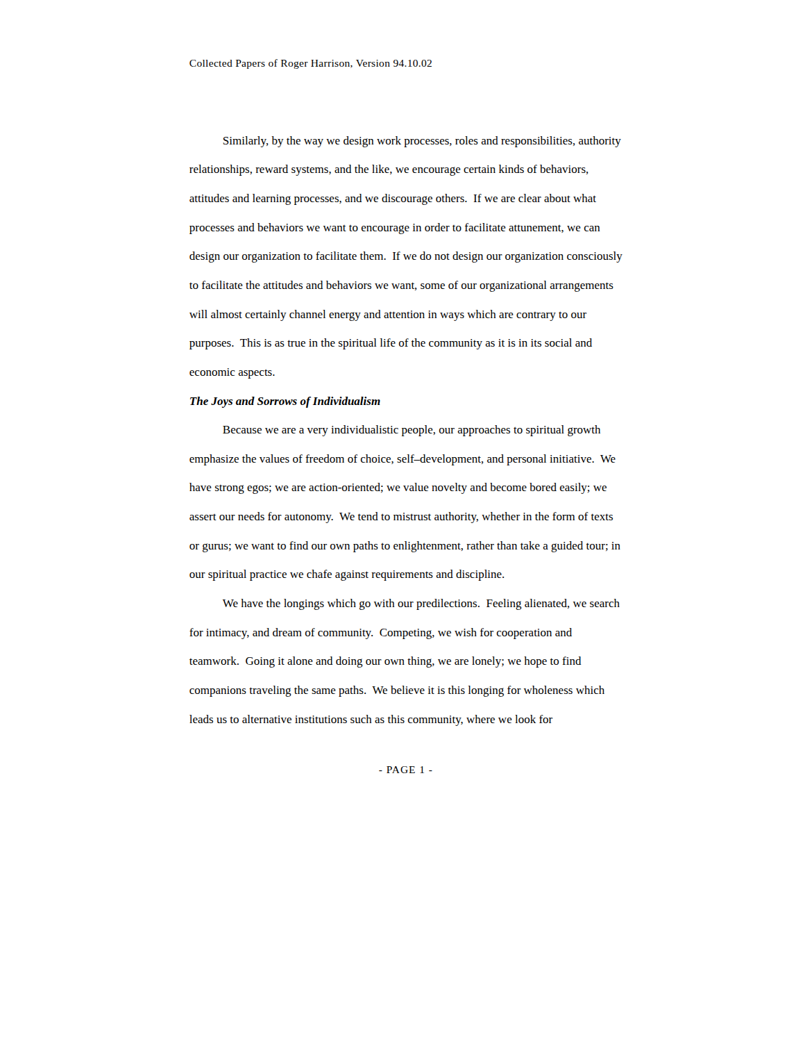Collected Papers of Roger Harrison, Version 94.10.02
Similarly, by the way we design work processes, roles and responsibilities, authority relationships, reward systems, and the like, we encourage certain kinds of behaviors, attitudes and learning processes, and we discourage others. If we are clear about what processes and behaviors we want to encourage in order to facilitate attunement, we can design our organization to facilitate them. If we do not design our organization consciously to facilitate the attitudes and behaviors we want, some of our organizational arrangements will almost certainly channel energy and attention in ways which are contrary to our purposes. This is as true in the spiritual life of the community as it is in its social and economic aspects.
The Joys and Sorrows of Individualism
Because we are a very individualistic people, our approaches to spiritual growth emphasize the values of freedom of choice, self–development, and personal initiative. We have strong egos; we are action-oriented; we value novelty and become bored easily; we assert our needs for autonomy. We tend to mistrust authority, whether in the form of texts or gurus; we want to find our own paths to enlightenment, rather than take a guided tour; in our spiritual practice we chafe against requirements and discipline.
We have the longings which go with our predilections. Feeling alienated, we search for intimacy, and dream of community. Competing, we wish for cooperation and teamwork. Going it alone and doing our own thing, we are lonely; we hope to find companions traveling the same paths. We believe it is this longing for wholeness which leads us to alternative institutions such as this community, where we look for
- PAGE 1 -